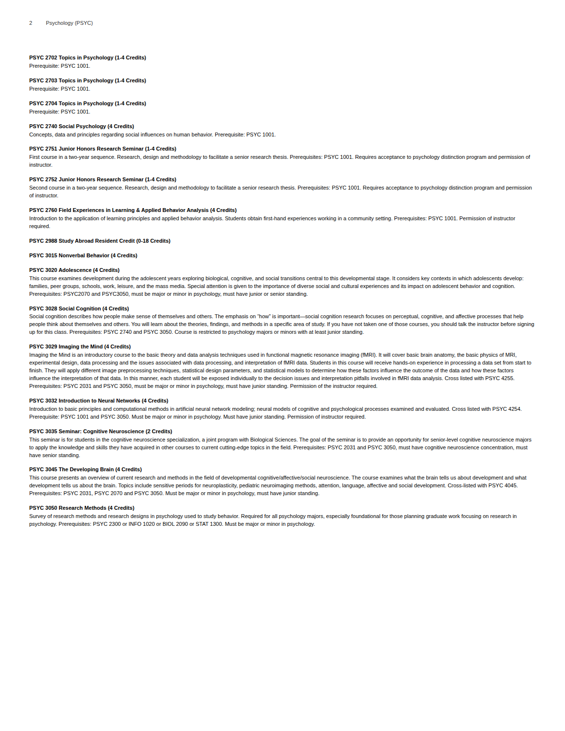2 Psychology (PSYC)
PSYC 2702 Topics in Psychology (1-4 Credits)
Prerequisite: PSYC 1001.
PSYC 2703 Topics in Psychology (1-4 Credits)
Prerequisite: PSYC 1001.
PSYC 2704 Topics in Psychology (1-4 Credits)
Prerequisite: PSYC 1001.
PSYC 2740 Social Psychology (4 Credits)
Concepts, data and principles regarding social influences on human behavior. Prerequisite: PSYC 1001.
PSYC 2751 Junior Honors Research Seminar (1-4 Credits)
First course in a two-year sequence. Research, design and methodology to facilitate a senior research thesis. Prerequisites: PSYC 1001. Requires acceptance to psychology distinction program and permission of instructor.
PSYC 2752 Junior Honors Research Seminar (1-4 Credits)
Second course in a two-year sequence. Research, design and methodology to facilitate a senior research thesis. Prerequisites: PSYC 1001. Requires acceptance to psychology distinction program and permission of instructor.
PSYC 2760 Field Experiences in Learning & Applied Behavior Analysis (4 Credits)
Introduction to the application of learning principles and applied behavior analysis. Students obtain first-hand experiences working in a community setting. Prerequisites: PSYC 1001. Permission of instructor required.
PSYC 2988 Study Abroad Resident Credit (0-18 Credits)
PSYC 3015 Nonverbal Behavior (4 Credits)
PSYC 3020 Adolescence (4 Credits)
This course examines development during the adolescent years exploring biological, cognitive, and social transitions central to this developmental stage. It considers key contexts in which adolescents develop: families, peer groups, schools, work, leisure, and the mass media. Special attention is given to the importance of diverse social and cultural experiences and its impact on adolescent behavior and cognition. Prerequisites: PSYC2070 and PSYC3050, must be major or minor in psychology, must have junior or senior standing.
PSYC 3028 Social Cognition (4 Credits)
Social cognition describes how people make sense of themselves and others. The emphasis on “how” is important—social cognition research focuses on perceptual, cognitive, and affective processes that help people think about themselves and others. You will learn about the theories, findings, and methods in a specific area of study. If you have not taken one of those courses, you should talk the instructor before signing up for this class. Prerequisites: PSYC 2740 and PSYC 3050. Course is restricted to psychology majors or minors with at least junior standing.
PSYC 3029 Imaging the Mind (4 Credits)
Imaging the Mind is an introductory course to the basic theory and data analysis techniques used in functional magnetic resonance imaging (fMRI). It will cover basic brain anatomy, the basic physics of MRI, experimental design, data processing and the issues associated with data processing, and interpretation of fMRI data. Students in this course will receive hands-on experience in processing a data set from start to finish. They will apply different image preprocessing techniques, statistical design parameters, and statistical models to determine how these factors influence the outcome of the data and how these factors influence the interpretation of that data. In this manner, each student will be exposed individually to the decision issues and interpretation pitfalls involved in fMRI data analysis. Cross listed with PSYC 4255. Prerequisites: PSYC 2031 and PSYC 3050, must be major or minor in psychology, must have junior standing. Permission of the instructor required.
PSYC 3032 Introduction to Neural Networks (4 Credits)
Introduction to basic principles and computational methods in artificial neural network modeling; neural models of cognitive and psychological processes examined and evaluated. Cross listed with PSYC 4254. Prerequisite: PSYC 1001 and PSYC 3050. Must be major or minor in psychology. Must have junior standing. Permission of instructor required.
PSYC 3035 Seminar: Cognitive Neuroscience (2 Credits)
This seminar is for students in the cognitive neuroscience specialization, a joint program with Biological Sciences. The goal of the seminar is to provide an opportunity for senior-level cognitive neuroscience majors to apply the knowledge and skills they have acquired in other courses to current cutting-edge topics in the field. Prerequisites: PSYC 2031 and PSYC 3050, must have cognitive neuroscience concentration, must have senior standing.
PSYC 3045 The Developing Brain (4 Credits)
This course presents an overview of current research and methods in the field of developmental cognitive/affective/social neuroscience. The course examines what the brain tells us about development and what development tells us about the brain. Topics include sensitive periods for neuroplasticity, pediatric neuroimaging methods, attention, language, affective and social development. Cross-listed with PSYC 4045. Prerequisites: PSYC 2031, PSYC 2070 and PSYC 3050. Must be major or minor in psychology, must have junior standing.
PSYC 3050 Research Methods (4 Credits)
Survey of research methods and research designs in psychology used to study behavior. Required for all psychology majors, especially foundational for those planning graduate work focusing on research in psychology. Prerequisites: PSYC 2300 or INFO 1020 or BIOL 2090 or STAT 1300. Must be major or minor in psychology.